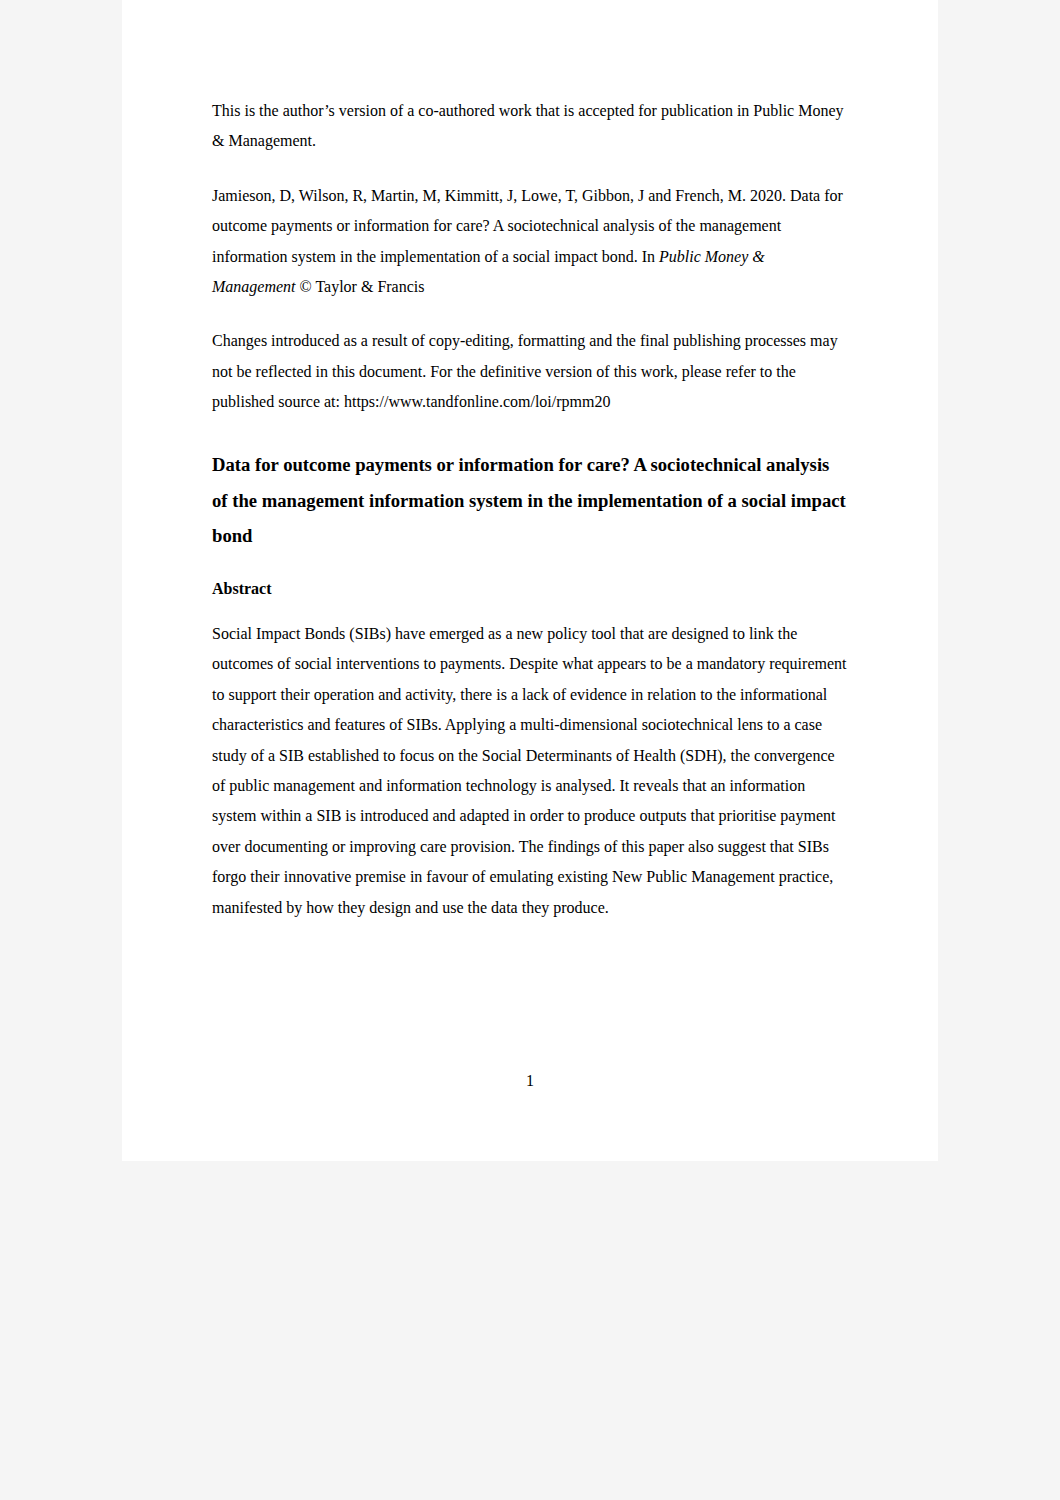This is the author’s version of a co-authored work that is accepted for publication in Public Money & Management.
Jamieson, D, Wilson, R, Martin, M, Kimmitt, J, Lowe, T, Gibbon, J and French, M. 2020. Data for outcome payments or information for care? A sociotechnical analysis of the management information system in the implementation of a social impact bond. In Public Money & Management © Taylor & Francis
Changes introduced as a result of copy-editing, formatting and the final publishing processes may not be reflected in this document. For the definitive version of this work, please refer to the published source at: https://www.tandfonline.com/loi/rpmm20
Data for outcome payments or information for care? A sociotechnical analysis of the management information system in the implementation of a social impact bond
Abstract
Social Impact Bonds (SIBs) have emerged as a new policy tool that are designed to link the outcomes of social interventions to payments. Despite what appears to be a mandatory requirement to support their operation and activity, there is a lack of evidence in relation to the informational characteristics and features of SIBs. Applying a multi-dimensional sociotechnical lens to a case study of a SIB established to focus on the Social Determinants of Health (SDH), the convergence of public management and information technology is analysed. It reveals that an information system within a SIB is introduced and adapted in order to produce outputs that prioritise payment over documenting or improving care provision. The findings of this paper also suggest that SIBs forgo their innovative premise in favour of emulating existing New Public Management practice, manifested by how they design and use the data they produce.
1